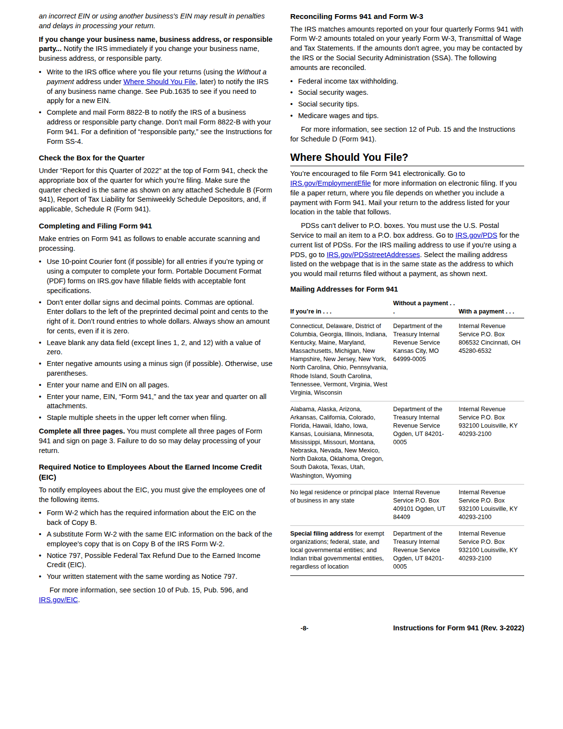an incorrect EIN or using another business's EIN may result in penalties and delays in processing your return.
If you change your business name, business address, or responsible party... Notify the IRS immediately if you change your business name, business address, or responsible party.
Write to the IRS office where you file your returns (using the Without a payment address under Where Should You File, later) to notify the IRS of any business name change. See Pub.1635 to see if you need to apply for a new EIN.
Complete and mail Form 8822-B to notify the IRS of a business address or responsible party change. Don't mail Form 8822-B with your Form 941. For a definition of “responsible party,” see the Instructions for Form SS-4.
Check the Box for the Quarter
Under “Report for this Quarter of 2022” at the top of Form 941, check the appropriate box of the quarter for which you’re filing. Make sure the quarter checked is the same as shown on any attached Schedule B (Form 941), Report of Tax Liability for Semiweekly Schedule Depositors, and, if applicable, Schedule R (Form 941).
Completing and Filing Form 941
Make entries on Form 941 as follows to enable accurate scanning and processing.
Use 10-point Courier font (if possible) for all entries if you’re typing or using a computer to complete your form. Portable Document Format (PDF) forms on IRS.gov have fillable fields with acceptable font specifications.
Don't enter dollar signs and decimal points. Commas are optional. Enter dollars to the left of the preprinted decimal point and cents to the right of it. Don’t round entries to whole dollars. Always show an amount for cents, even if it is zero.
Leave blank any data field (except lines 1, 2, and 12) with a value of zero.
Enter negative amounts using a minus sign (if possible). Otherwise, use parentheses.
Enter your name and EIN on all pages.
Enter your name, EIN, “Form 941,” and the tax year and quarter on all attachments.
Staple multiple sheets in the upper left corner when filing.
Complete all three pages. You must complete all three pages of Form 941 and sign on page 3. Failure to do so may delay processing of your return.
Required Notice to Employees About the Earned Income Credit (EIC)
To notify employees about the EIC, you must give the employees one of the following items.
Form W-2 which has the required information about the EIC on the back of Copy B.
A substitute Form W-2 with the same EIC information on the back of the employee's copy that is on Copy B of the IRS Form W-2.
Notice 797, Possible Federal Tax Refund Due to the Earned Income Credit (EIC).
Your written statement with the same wording as Notice 797.
For more information, see section 10 of Pub. 15, Pub. 596, and IRS.gov/EIC.
Reconciling Forms 941 and Form W-3
The IRS matches amounts reported on your four quarterly Forms 941 with Form W-2 amounts totaled on your yearly Form W-3, Transmittal of Wage and Tax Statements. If the amounts don't agree, you may be contacted by the IRS or the Social Security Administration (SSA). The following amounts are reconciled.
Federal income tax withholding.
Social security wages.
Social security tips.
Medicare wages and tips.
For more information, see section 12 of Pub. 15 and the Instructions for Schedule D (Form 941).
Where Should You File?
You’re encouraged to file Form 941 electronically. Go to IRS.gov/EmploymentEfile for more information on electronic filing. If you file a paper return, where you file depends on whether you include a payment with Form 941. Mail your return to the address listed for your location in the table that follows.
PDSs can't deliver to P.O. boxes. You must use the U.S. Postal Service to mail an item to a P.O. box address. Go to IRS.gov/PDS for the current list of PDSs. For the IRS mailing address to use if you’re using a PDS, go to IRS.gov/PDSstreetAddresses. Select the mailing address listed on the webpage that is in the same state as the address to which you would mail returns filed without a payment, as shown next.
Mailing Addresses for Form 941
| If you’re in . . . | Without a payment . . . | With a payment . . . |
| --- | --- | --- |
| Connecticut, Delaware, District of Columbia, Georgia, Illinois, Indiana, Kentucky, Maine, Maryland, Massachusetts, Michigan, New Hampshire, New Jersey, New York, North Carolina, Ohio, Pennsylvania, Rhode Island, South Carolina, Tennessee, Vermont, Virginia, West Virginia, Wisconsin | Department of the Treasury Internal Revenue Service Kansas City, MO 64999-0005 | Internal Revenue Service P.O. Box 806532 Cincinnati, OH 45280-6532 |
| Alabama, Alaska, Arizona, Arkansas, California, Colorado, Florida, Hawaii, Idaho, Iowa, Kansas, Louisiana, Minnesota, Mississippi, Missouri, Montana, Nebraska, Nevada, New Mexico, North Dakota, Oklahoma, Oregon, South Dakota, Texas, Utah, Washington, Wyoming | Department of the Treasury Internal Revenue Service Ogden, UT 84201-0005 | Internal Revenue Service P.O. Box 932100 Louisville, KY 40293-2100 |
| No legal residence or principal place of business in any state | Internal Revenue Service P.O. Box 409101 Ogden, UT 84409 | Internal Revenue Service P.O. Box 932100 Louisville, KY 40293-2100 |
| Special filing address for exempt organizations; federal, state, and local governmental entities; and Indian tribal governmental entities, regardless of location | Department of the Treasury Internal Revenue Service Ogden, UT 84201-0005 | Internal Revenue Service P.O. Box 932100 Louisville, KY 40293-2100 |
-8-
Instructions for Form 941 (Rev. 3-2022)